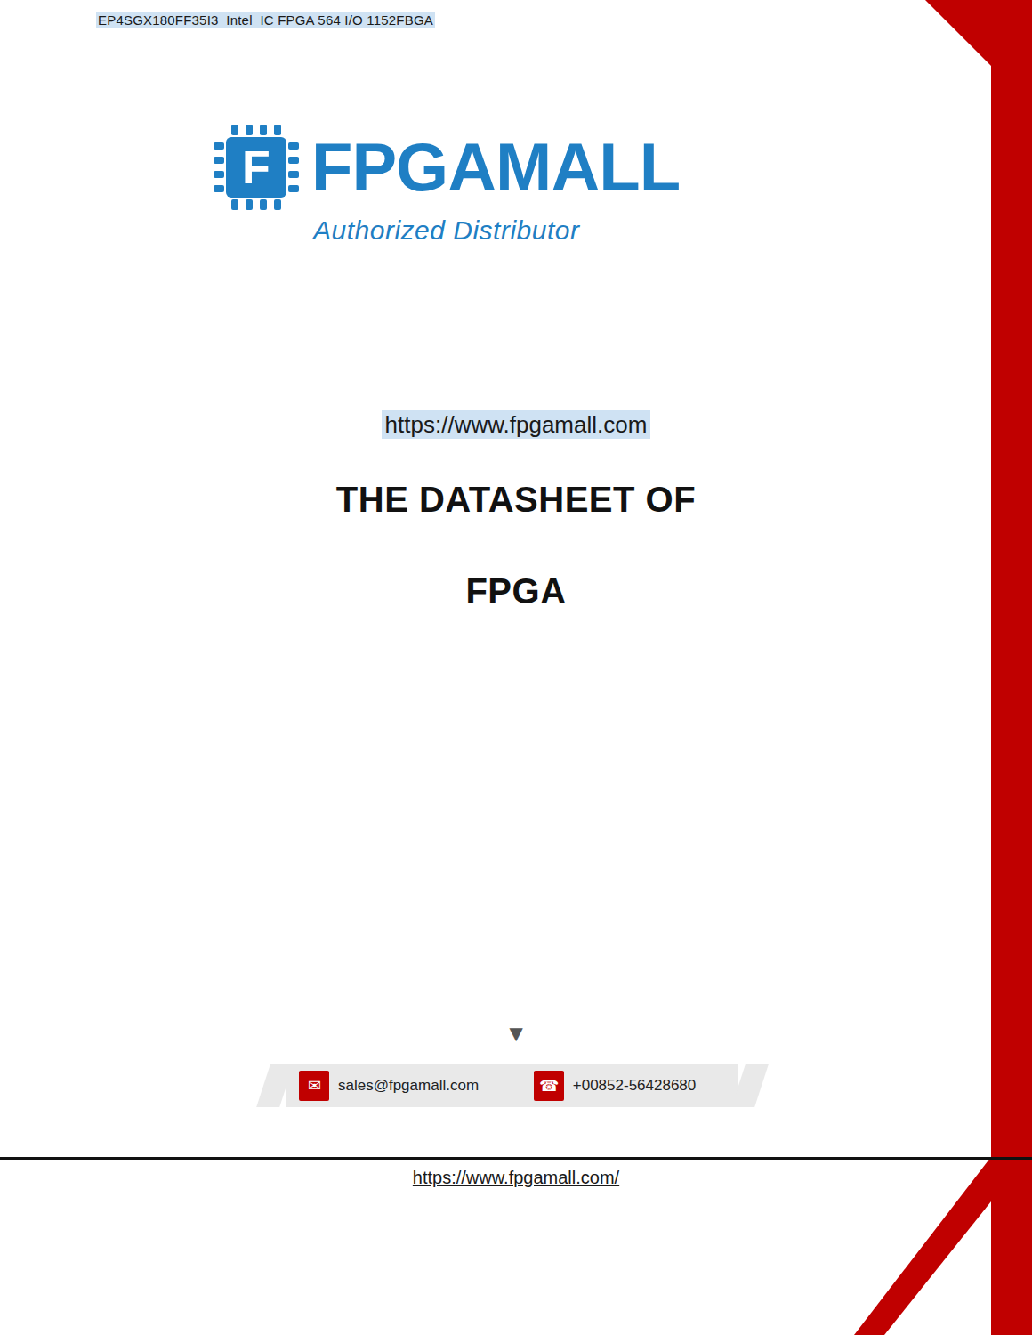EP4SGX180FF35I3 Intel IC FPGA 564 I/O 1152FBGA
FPGAMALL
Authorized Distributor
https://www.fpgamall.com
THE DATASHEET OF FPGA
▼
✉ sales@fpgamall.com
☎ +00852-56428680
https://www.fpgamall.com/